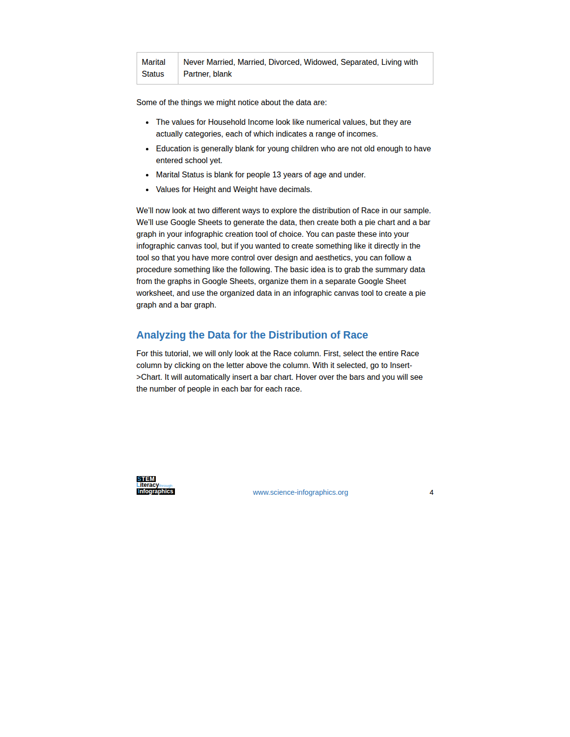| Marital Status | Never Married, Married, Divorced, Widowed, Separated, Living with Partner, blank |
Some of the things we might notice about the data are:
The values for Household Income look like numerical values, but they are actually categories, each of which indicates a range of incomes.
Education is generally blank for young children who are not old enough to have entered school yet.
Marital Status is blank for people 13 years of age and under.
Values for Height and Weight have decimals.
We’ll now look at two different ways to explore the distribution of Race in our sample. We’ll use Google Sheets to generate the data, then create both a pie chart and a bar graph in your infographic creation tool of choice. You can paste these into your infographic canvas tool, but if you wanted to create something like it directly in the tool so that you have more control over design and aesthetics, you can follow a procedure something like the following. The basic idea is to grab the summary data from the graphs in Google Sheets, organize them in a separate Google Sheet worksheet, and use the organized data in an infographic canvas tool to create a pie graph and a bar graph.
Analyzing the Data for the Distribution of Race
For this tutorial, we will only look at the Race column. First, select the entire Race column by clicking on the letter above the column. With it selected, go to Insert->Chart. It will automatically insert a bar chart. Hover over the bars and you will see the number of people in each bar for each race.
STEM
Literacythrough
Infographics
www.science-infographics.org
4